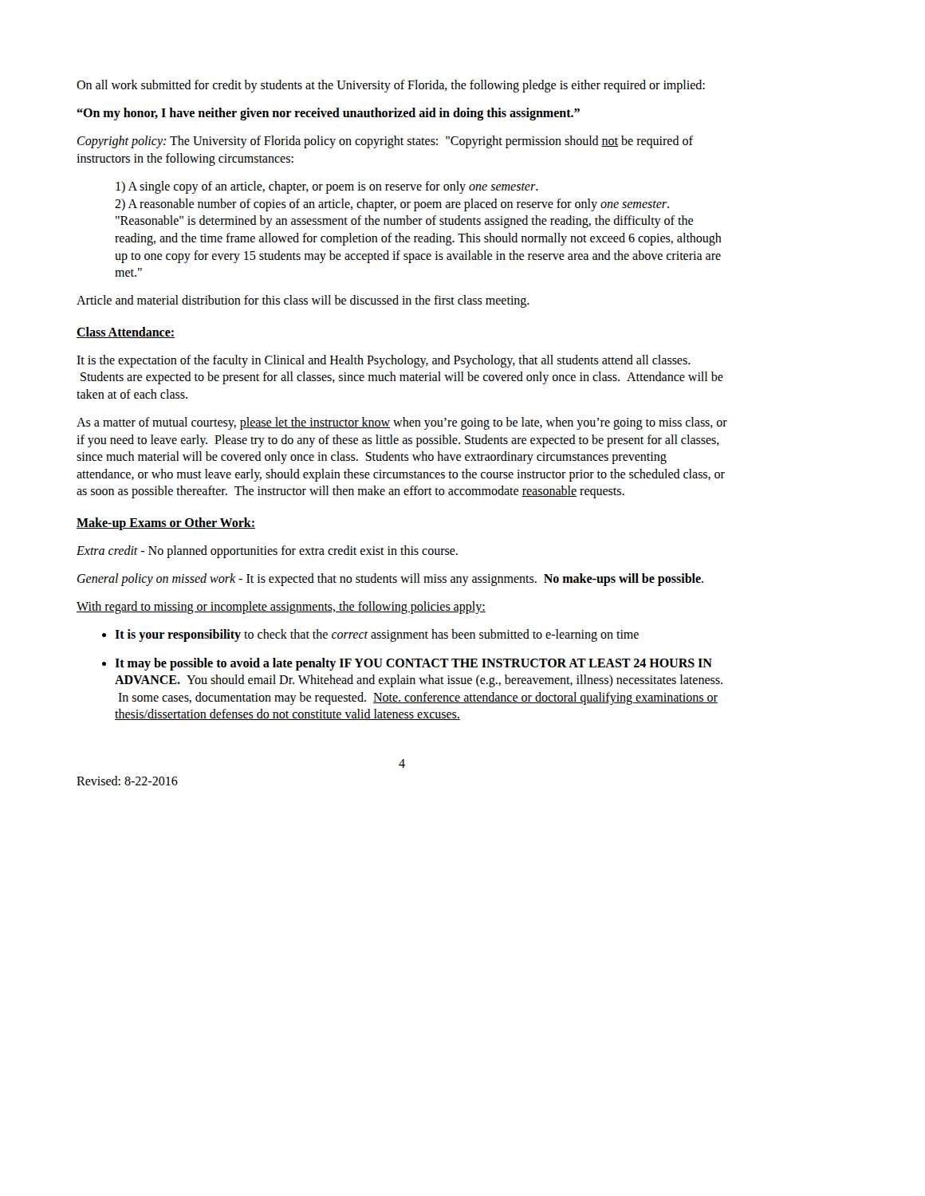On all work submitted for credit by students at the University of Florida, the following pledge is either required or implied:
“On my honor, I have neither given nor received unauthorized aid in doing this assignment.”
Copyright policy: The University of Florida policy on copyright states: "Copyright permission should not be required of instructors in the following circumstances:
1) A single copy of an article, chapter, or poem is on reserve for only one semester.
2) A reasonable number of copies of an article, chapter, or poem are placed on reserve for only one semester. "Reasonable" is determined by an assessment of the number of students assigned the reading, the difficulty of the reading, and the time frame allowed for completion of the reading. This should normally not exceed 6 copies, although up to one copy for every 15 students may be accepted if space is available in the reserve area and the above criteria are met."
Article and material distribution for this class will be discussed in the first class meeting.
Class Attendance:
It is the expectation of the faculty in Clinical and Health Psychology, and Psychology, that all students attend all classes. Students are expected to be present for all classes, since much material will be covered only once in class. Attendance will be taken at of each class.
As a matter of mutual courtesy, please let the instructor know when you’re going to be late, when you’re going to miss class, or if you need to leave early. Please try to do any of these as little as possible. Students are expected to be present for all classes, since much material will be covered only once in class. Students who have extraordinary circumstances preventing attendance, or who must leave early, should explain these circumstances to the course instructor prior to the scheduled class, or as soon as possible thereafter. The instructor will then make an effort to accommodate reasonable requests.
Make-up Exams or Other Work:
Extra credit - No planned opportunities for extra credit exist in this course.
General policy on missed work - It is expected that no students will miss any assignments. No make-ups will be possible.
With regard to missing or incomplete assignments, the following policies apply:
It is your responsibility to check that the correct assignment has been submitted to e-learning on time
It may be possible to avoid a late penalty IF YOU CONTACT THE INSTRUCTOR AT LEAST 24 HOURS IN ADVANCE. You should email Dr. Whitehead and explain what issue (e.g., bereavement, illness) necessitates lateness. In some cases, documentation may be requested. Note. conference attendance or doctoral qualifying examinations or thesis/dissertation defenses do not constitute valid lateness excuses.
4
Revised: 8-22-2016